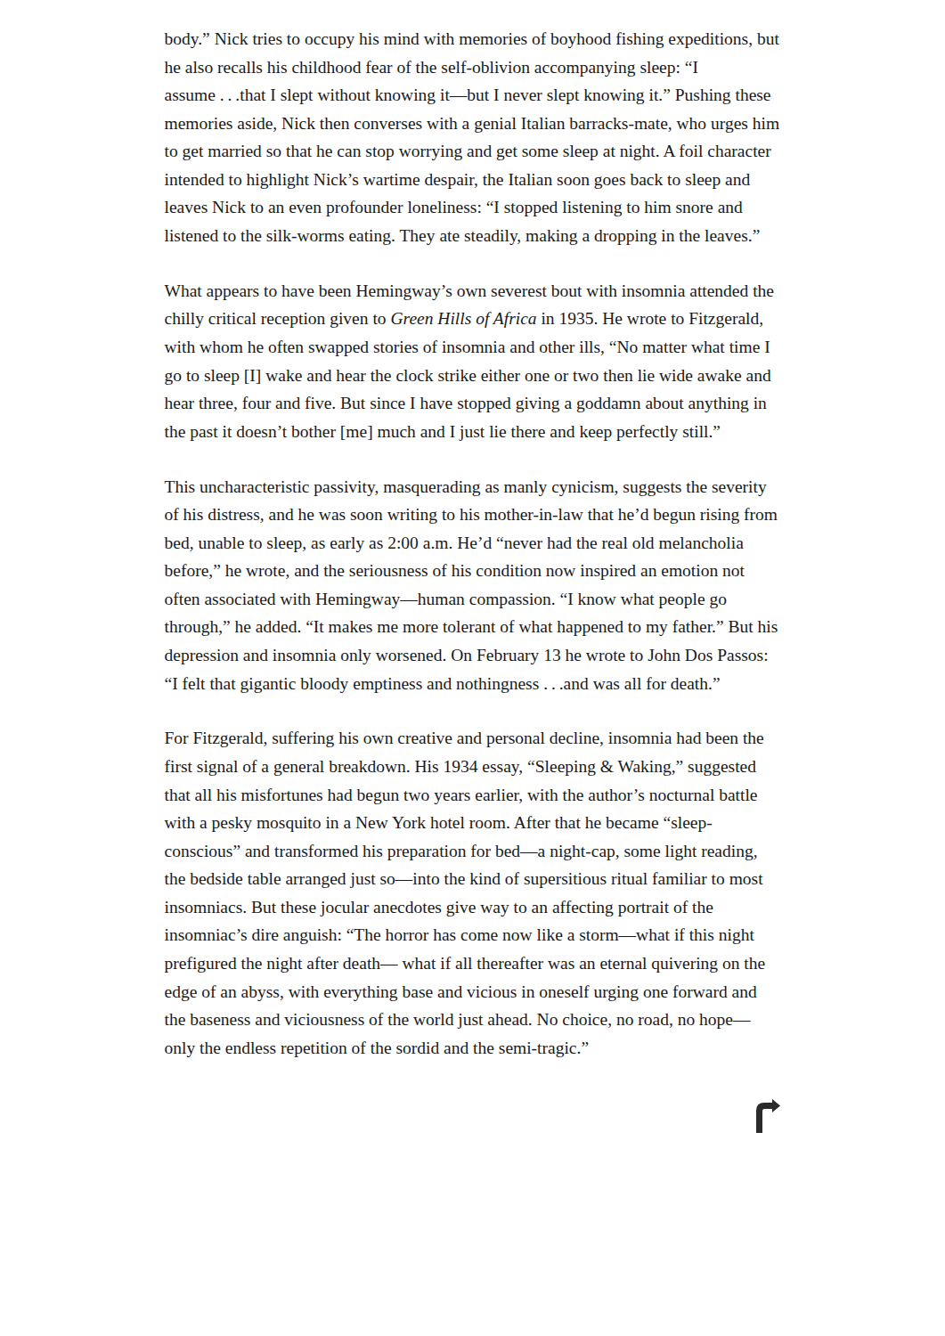body.” Nick tries to occupy his mind with memories of boyhood fishing expeditions, but he also recalls his childhood fear of the self-oblivion accompanying sleep: “I assume . . .that I slept without knowing it—but I never slept knowing it.” Pushing these memories aside, Nick then converses with a genial Italian barracks-mate, who urges him to get married so that he can stop worrying and get some sleep at night. A foil character intended to highlight Nick’s wartime despair, the Italian soon goes back to sleep and leaves Nick to an even profounder loneliness: “I stopped listening to him snore and listened to the silk-worms eating. They ate steadily, making a dropping in the leaves.”
What appears to have been Hemingway’s own severest bout with insomnia attended the chilly critical reception given to Green Hills of Africa in 1935. He wrote to Fitzgerald, with whom he often swapped stories of insomnia and other ills, “No matter what time I go to sleep [I] wake and hear the clock strike either one or two then lie wide awake and hear three, four and five. But since I have stopped giving a goddamn about anything in the past it doesn’t bother [me] much and I just lie there and keep perfectly still.”
This uncharacteristic passivity, masquerading as manly cynicism, suggests the severity of his distress, and he was soon writing to his mother-in-law that he’d begun rising from bed, unable to sleep, as early as 2:00 a.m. He’d “never had the real old melancholia before,” he wrote, and the seriousness of his condition now inspired an emotion not often associated with Hemingway—human compassion. “I know what people go through,” he added. “It makes me more tolerant of what happened to my father.” But his depression and insomnia only worsened. On February 13 he wrote to John Dos Passos: “I felt that gigantic bloody emptiness and nothingness . . .and was all for death.”
For Fitzgerald, suffering his own creative and personal decline, insomnia had been the first signal of a general breakdown. His 1934 essay, “Sleeping & Waking,” suggested that all his misfortunes had begun two years earlier, with the author’s nocturnal battle with a pesky mosquito in a New York hotel room. After that he became “sleep-conscious” and transformed his preparation for bed—a night-cap, some light reading, the bedside table arranged just so—into the kind of supersitious ritual familiar to most insomniacs. But these jocular anecdotes give way to an affecting portrait of the insomniac’s dire anguish: “The horror has come now like a storm—what if this night prefigured the night after death— what if all thereafter was an eternal quivering on the edge of an abyss, with everything base and vicious in oneself urging one forward and the baseness and viciousness of the world just ahead. No choice, no road, no hope—only the endless repetition of the sordid and the semi-tragic.”